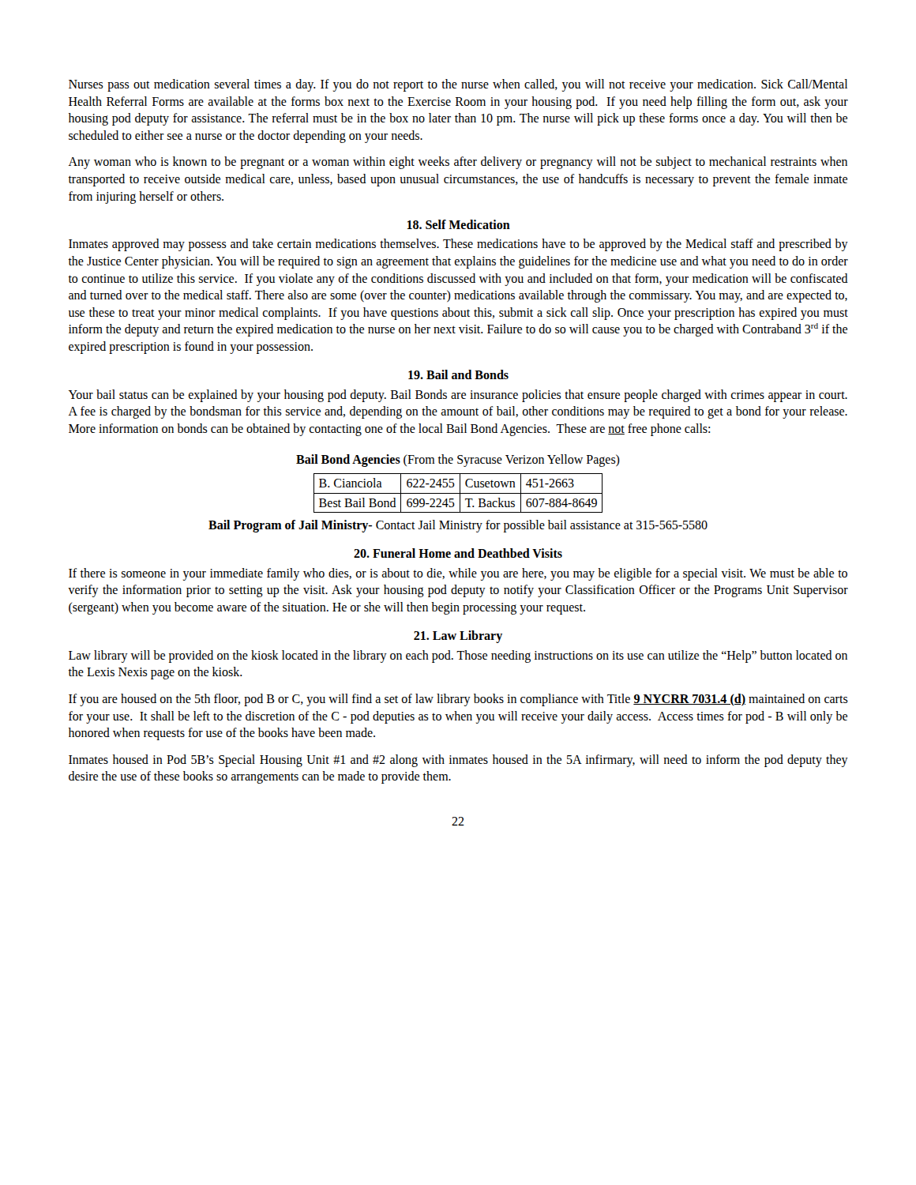Nurses pass out medication several times a day. If you do not report to the nurse when called, you will not receive your medication. Sick Call/Mental Health Referral Forms are available at the forms box next to the Exercise Room in your housing pod. If you need help filling the form out, ask your housing pod deputy for assistance. The referral must be in the box no later than 10 pm. The nurse will pick up these forms once a day. You will then be scheduled to either see a nurse or the doctor depending on your needs.
Any woman who is known to be pregnant or a woman within eight weeks after delivery or pregnancy will not be subject to mechanical restraints when transported to receive outside medical care, unless, based upon unusual circumstances, the use of handcuffs is necessary to prevent the female inmate from injuring herself or others.
18. Self Medication
Inmates approved may possess and take certain medications themselves. These medications have to be approved by the Medical staff and prescribed by the Justice Center physician. You will be required to sign an agreement that explains the guidelines for the medicine use and what you need to do in order to continue to utilize this service. If you violate any of the conditions discussed with you and included on that form, your medication will be confiscated and turned over to the medical staff. There also are some (over the counter) medications available through the commissary. You may, and are expected to, use these to treat your minor medical complaints. If you have questions about this, submit a sick call slip. Once your prescription has expired you must inform the deputy and return the expired medication to the nurse on her next visit. Failure to do so will cause you to be charged with Contraband 3rd if the expired prescription is found in your possession.
19. Bail and Bonds
Your bail status can be explained by your housing pod deputy. Bail Bonds are insurance policies that ensure people charged with crimes appear in court. A fee is charged by the bondsman for this service and, depending on the amount of bail, other conditions may be required to get a bond for your release. More information on bonds can be obtained by contacting one of the local Bail Bond Agencies. These are not free phone calls:
Bail Bond Agencies (From the Syracuse Verizon Yellow Pages)
| B. Cianciola | 622-2455 | Cusetown | 451-2663 |
| Best Bail Bond | 699-2245 | T. Backus | 607-884-8649 |
Bail Program of Jail Ministry- Contact Jail Ministry for possible bail assistance at 315-565-5580
20. Funeral Home and Deathbed Visits
If there is someone in your immediate family who dies, or is about to die, while you are here, you may be eligible for a special visit. We must be able to verify the information prior to setting up the visit. Ask your housing pod deputy to notify your Classification Officer or the Programs Unit Supervisor (sergeant) when you become aware of the situation. He or she will then begin processing your request.
21. Law Library
Law library will be provided on the kiosk located in the library on each pod. Those needing instructions on its use can utilize the “Help” button located on the Lexis Nexis page on the kiosk.
If you are housed on the 5th floor, pod B or C, you will find a set of law library books in compliance with Title 9 NYCRR 7031.4 (d) maintained on carts for your use. It shall be left to the discretion of the C - pod deputies as to when you will receive your daily access. Access times for pod - B will only be honored when requests for use of the books have been made.
Inmates housed in Pod 5B’s Special Housing Unit #1 and #2 along with inmates housed in the 5A infirmary, will need to inform the pod deputy they desire the use of these books so arrangements can be made to provide them.
22